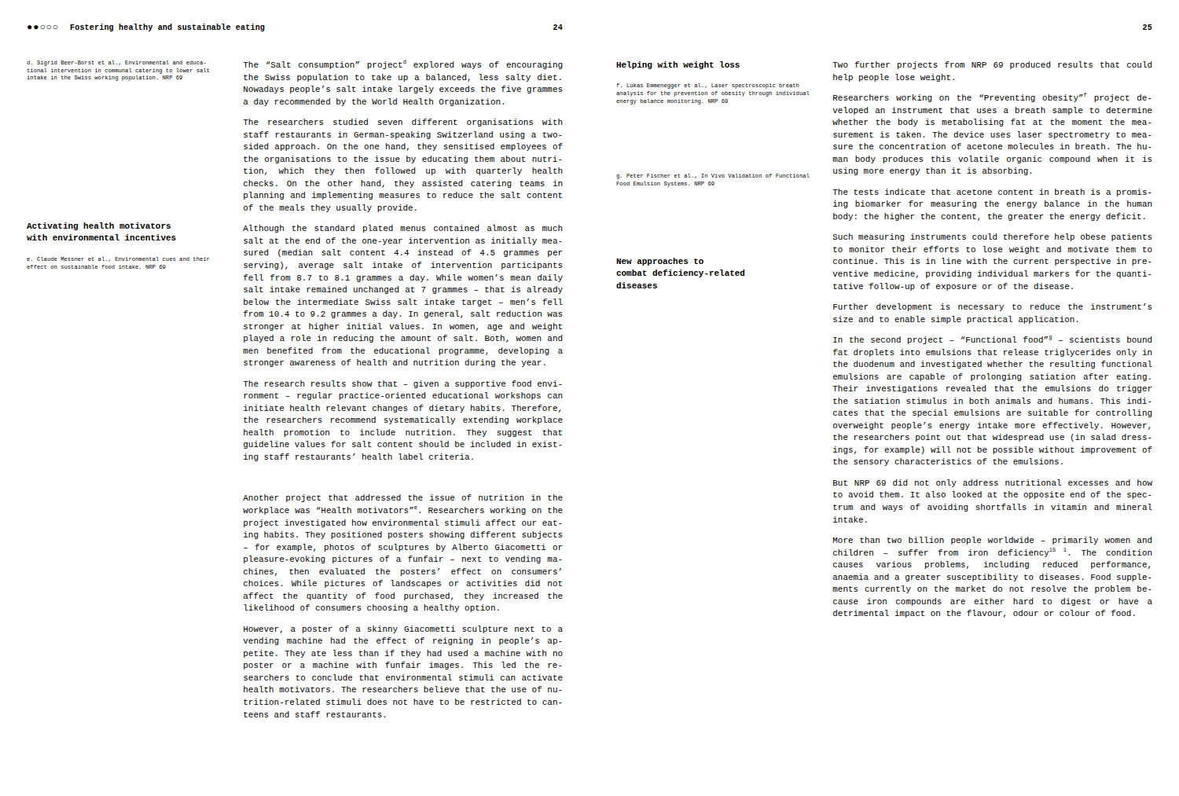●●○○○ Fostering healthy and sustainable eating 24
d. Sigrid Beer-Borst et al., Environmental and educational intervention in communal catering to lower salt intake in the Swiss working population. NRP 69
Activating health motivators
with environmental incentives
e. Claude Messner et al., Environmental cues and their effect on sustainable food intake. NRP 69
The “Salt consumption” projectd explored ways of encouraging the Swiss population to take up a balanced, less salty diet. Nowadays people’s salt intake largely exceeds the five grammes a day recommended by the World Health Organization.
The researchers studied seven different organisations with staff restaurants in German-speaking Switzerland using a two-sided approach. On the one hand, they sensitised employees of the organisations to the issue by educating them about nutrition, which they then followed up with quarterly health checks. On the other hand, they assisted catering teams in planning and implementing measures to reduce the salt content of the meals they usually provide.
Although the standard plated menus contained almost as much salt at the end of the one-year intervention as initially measured (median salt content 4.4 instead of 4.5 grammes per serving), average salt intake of intervention participants fell from 8.7 to 8.1 grammes a day. While women’s mean daily salt intake remained unchanged at 7 grammes – that is already below the intermediate Swiss salt intake target – men’s fell from 10.4 to 9.2 grammes a day. In general, salt reduction was stronger at higher initial values. In women, age and weight played a role in reducing the amount of salt. Both, women and men benefited from the educational programme, developing a stronger awareness of health and nutrition during the year.
The research results show that – given a supportive food environment – regular practice-oriented educational workshops can initiate health relevant changes of dietary habits. Therefore, the researchers recommend systematically extending workplace health promotion to include nutrition. They suggest that guideline values for salt content should be included in existing staff restaurants’ health label criteria.
Another project that addressed the issue of nutrition in the workplace was “Health motivators”e. Researchers working on the project investigated how environmental stimuli affect our eating habits. They positioned posters showing different subjects – for example, photos of sculptures by Alberto Giacometti or pleasure-evoking pictures of a funfair – next to vending machines, then evaluated the posters’ effect on consumers’ choices. While pictures of landscapes or activities did not affect the quantity of food purchased, they increased the likelihood of consumers choosing a healthy option.
However, a poster of a skinny Giacometti sculpture next to a vending machine had the effect of reigning in people’s appetite. They ate less than if they had used a machine with no poster or a machine with funfair images. This led the researchers to conclude that environmental stimuli can activate health motivators. The researchers believe that the use of nutrition-related stimuli does not have to be restricted to canteens and staff restaurants.
25
Helping with weight loss
f. Lukas Emmenegger et al., Laser spectroscopic breath analysis for the prevention of obesity through individual energy balance monitoring. NRP 69
g. Peter Fischer et al., In Vivo Validation of Functional Food Emulsion Systems. NRP 69
New approaches to
combat deficiency-related
diseases
Two further projects from NRP 69 produced results that could help people lose weight.
Researchers working on the “Preventing obesity”f project developed an instrument that uses a breath sample to determine whether the body is metabolising fat at the moment the measurement is taken. The device uses laser spectrometry to measure the concentration of acetone molecules in breath. The human body produces this volatile organic compound when it is using more energy than it is absorbing.
The tests indicate that acetone content in breath is a promising biomarker for measuring the energy balance in the human body: the higher the content, the greater the energy deficit.
Such measuring instruments could therefore help obese patients to monitor their efforts to lose weight and motivate them to continue. This is in line with the current perspective in preventive medicine, providing individual markers for the quantitative follow-up of exposure or of the disease.
Further development is necessary to reduce the instrument’s size and to enable simple practical application.
In the second project – “Functional food”g – scientists bound fat droplets into emulsions that release triglycerides only in the duodenum and investigated whether the resulting functional emulsions are capable of prolonging satiation after eating. Their investigations revealed that the emulsions do trigger the satiation stimulus in both animals and humans. This indicates that the special emulsions are suitable for controlling overweight people’s energy intake more effectively. However, the researchers point out that widespread use (in salad dressings, for example) will not be possible without improvement of the sensory characteristics of the emulsions.
But NRP 69 did not only address nutritional excesses and how to avoid them. It also looked at the opposite end of the spectrum and ways of avoiding shortfalls in vitamin and mineral intake.
More than two billion people worldwide – primarily women and children – suffer from iron deficiency15 1. The condition causes various problems, including reduced performance, anaemia and a greater susceptibility to diseases. Food supplements currently on the market do not resolve the problem because iron compounds are either hard to digest or have a detrimental impact on the flavour, odour or colour of food.